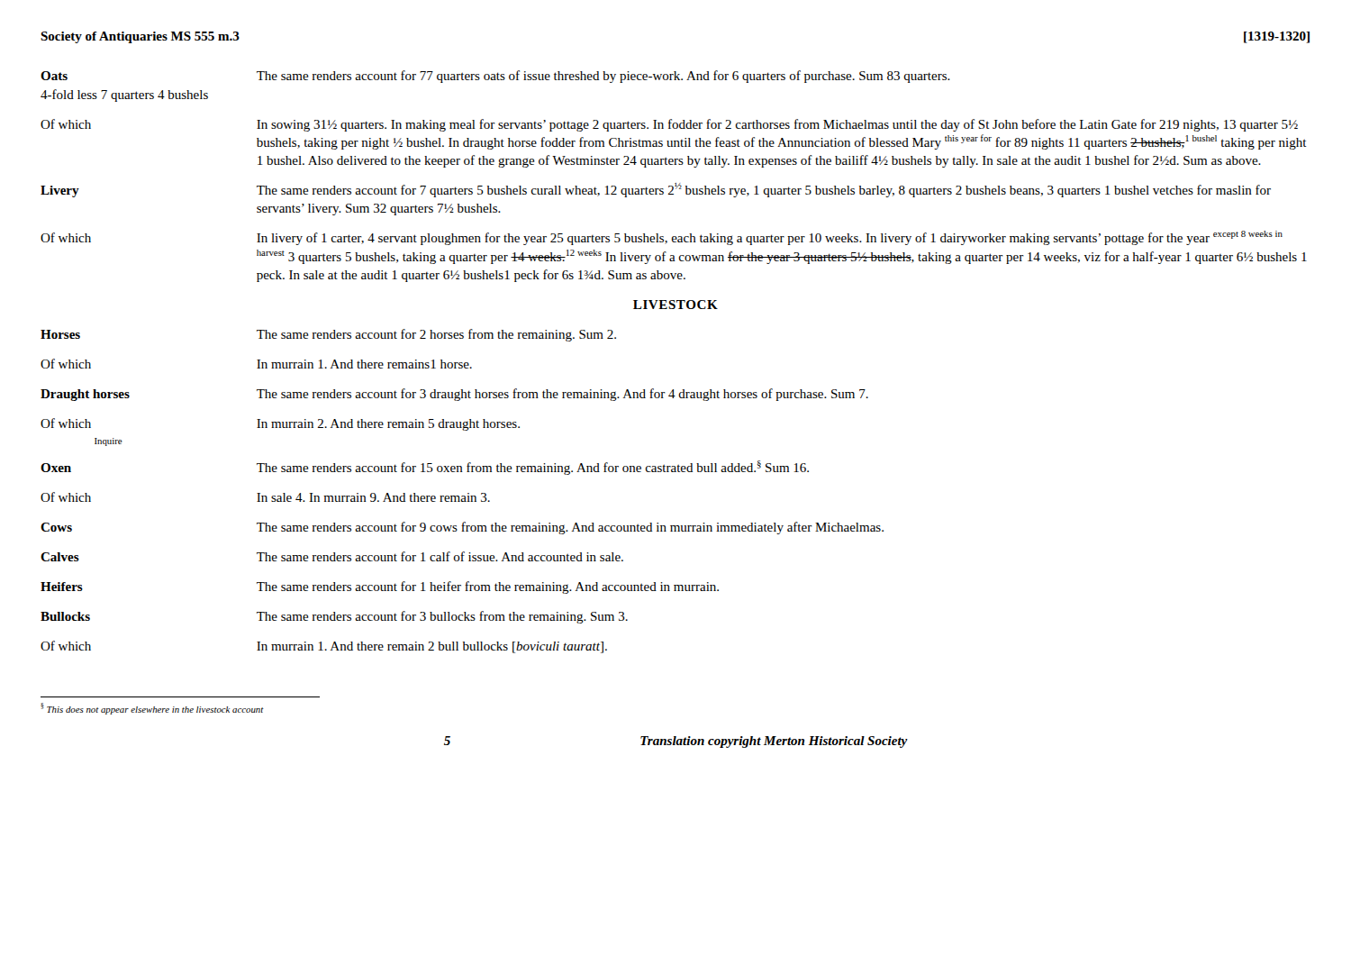Society of Antiquaries MS 555 m.3 [1319-1320]
| Oats 4-fold less 7 quarters 4 bushels | The same renders account for 77 quarters oats of issue threshed by piece-work. And for 6 quarters of purchase. Sum 83 quarters. |
| Of which | In sowing 31½ quarters. In making meal for servants’ pottage 2 quarters. In fodder for 2 carthorses from Michaelmas until the day of St John before the Latin Gate for 219 nights, 13 quarter 5½ bushels, taking per night ½ bushel. In draught horse fodder from Christmas until the feast of the Annunciation of blessed Mary this year for for 89 nights 11 quarters 2 bushels, 1 bushel taking per night 1 bushel. Also delivered to the keeper of the grange of Westminster 24 quarters by tally. In expenses of the bailiff 4½ bushels by tally. In sale at the audit 1 bushel for 2½d. Sum as above. |
| Livery | The same renders account for 7 quarters 5 bushels curall wheat, 12 quarters 2 ½ bushels rye, 1 quarter 5 bushels barley, 8 quarters 2 bushels beans, 3 quarters 1 bushel vetches for maslin for servants’ livery. Sum 32 quarters 7½ bushels. |
| Of which | In livery of 1 carter, 4 servant ploughmen for the year 25 quarters 5 bushels, each taking a quarter per 10 weeks. In livery of 1 dairyworker making servants’ pottage for the year except 8 weeks in harvest 3 quarters 5 bushels, taking a quarter per 14 weeks. 12 weeks In livery of a cowman for the year 3 quarters 5½ bushels , taking a quarter per 14 weeks, viz for a half-year 1 quarter 6½ bushels 1 peck. In sale at the audit 1 quarter 6½ bushels1 peck for 6s 1¾d. Sum as above. |
| LIVESTOCK |
| Horses | The same renders account for 2 horses from the remaining. Sum 2. |
| Of which | In murrain 1. And there remains1 horse. |
| Draught horses | The same renders account for 3 draught horses from the remaining. And for 4 draught horses of purchase. Sum 7. |
| Of which Inquire | In murrain 2. And there remain 5 draught horses. |
| Oxen | The same renders account for 15 oxen from the remaining. And for one castrated bull added. § Sum 16. |
| Of which | In sale 4. In murrain 9. And there remain 3. |
| Cows | The same renders account for 9 cows from the remaining. And accounted in murrain immediately after Michaelmas. |
| Calves | The same renders account for 1 calf of issue. And accounted in sale. |
| Heifers | The same renders account for 1 heifer from the remaining. And accounted in murrain. |
| Bullocks | The same renders account for 3 bullocks from the remaining. Sum 3. |
| Of which | In murrain 1. And there remain 2 bull bullocks [ boviculi tauratt ]. |
§ This does not appear elsewhere in the livestock account
5 Translation copyright Merton Historical Society